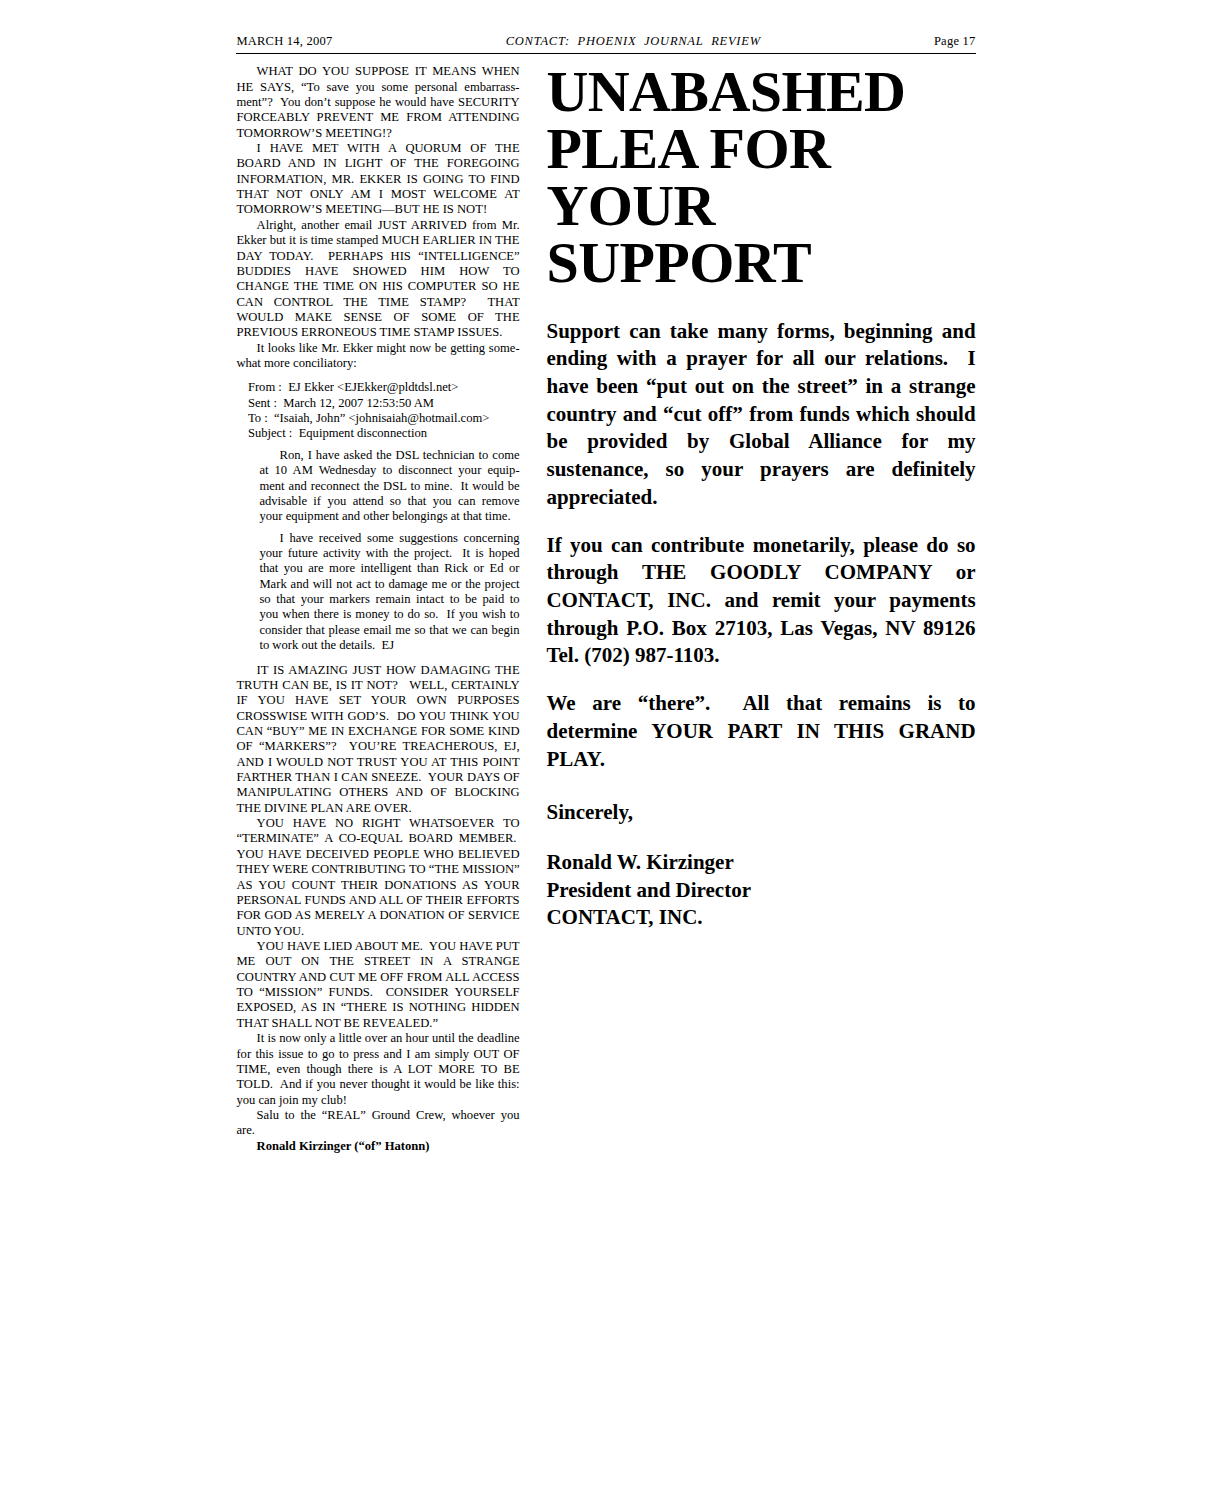MARCH 14, 2007
CONTACT: PHOENIX JOURNAL REVIEW
Page 17
What do you suppose it means when he says, “To save you some personal embarrassment”? You don’t suppose he would have security forceably prevent me from attending tomorrow’s meeting!?
I have met with a quorum of the board and in light of the foregoing information, Mr. Ekker is going to find that not only am I most welcome at tomorrow’s meeting—but he is not!
Alright, another email just arrived from Mr. Ekker but it is time stamped much earlier in the day today. Perhaps his “intelligence” buddies have showed him how to change the time on his computer so he can control the time stamp? That would make sense of some of the previous erroneous time stamp issues.
It looks like Mr. Ekker might now be getting somewhat more conciliatory:
From : EJ Ekker <EJEkker@pldtdsl.net>
Sent : March 12, 2007 12:53:50 AM
To : “Isaiah, John” <johnisaiah@hotmail.com>
Subject : Equipment disconnection
Ron, I have asked the DSL technician to come at 10 AM Wednesday to disconnect your equipment and reconnect the DSL to mine. It would be advisable if you attend so that you can remove your equipment and other belongings at that time.
I have received some suggestions concerning your future activity with the project. It is hoped that you are more intelligent than Rick or Ed or Mark and will not act to damage me or the project so that your markers remain intact to be paid to you when there is money to do so. If you wish to consider that please email me so that we can begin to work out the details. EJ
It is amazing just how damaging the truth can be, is it not? Well, certainly if you have set your own purposes crosswise with God’s. Do you think you can “buy” me in exchange for some kind of “markers”? You’re treacherous, EJ, and I would not trust you at this point farther than I can sneeze. Your days of manipulating others and of blocking the divine plan are over.
You have no right whatsoever to “terminate” a co-equal board member. You have deceived people who believed they were contributing to “the mission” as you count their donations as your personal funds and all of their efforts for God as merely a donation of service unto you.
You have lied about me. You have put me out on the street in a strange country and cut me off from all access to “mission” funds. Consider yourself exposed, as in “there is nothing hidden that shall not be revealed.”
It is now only a little over an hour until the deadline for this issue to go to press and I am simply out of time, even though there is a lot more to be told. And if you never thought it would be like this: you can join my club!
Salu to the “REAL” Ground Crew, whoever you are.
Ronald Kirzinger (“of” Hatonn)
UNABASHED PLEA FOR YOUR SUPPORT
Support can take many forms, beginning and ending with a prayer for all our relations. I have been “put out on the street” in a strange country and “cut off” from funds which should be provided by Global Alliance for my sustenance, so your prayers are definitely appreciated.
If you can contribute monetarily, please do so through THE GOODLY COMPANY or CONTACT, INC. and remit your payments through P.O. Box 27103, Las Vegas, NV 89126 Tel. (702) 987-1103.
We are “there”. All that remains is to determine YOUR PART IN THIS GRAND PLAY.
Sincerely,
Ronald W. Kirzinger
President and Director
CONTACT, INC.